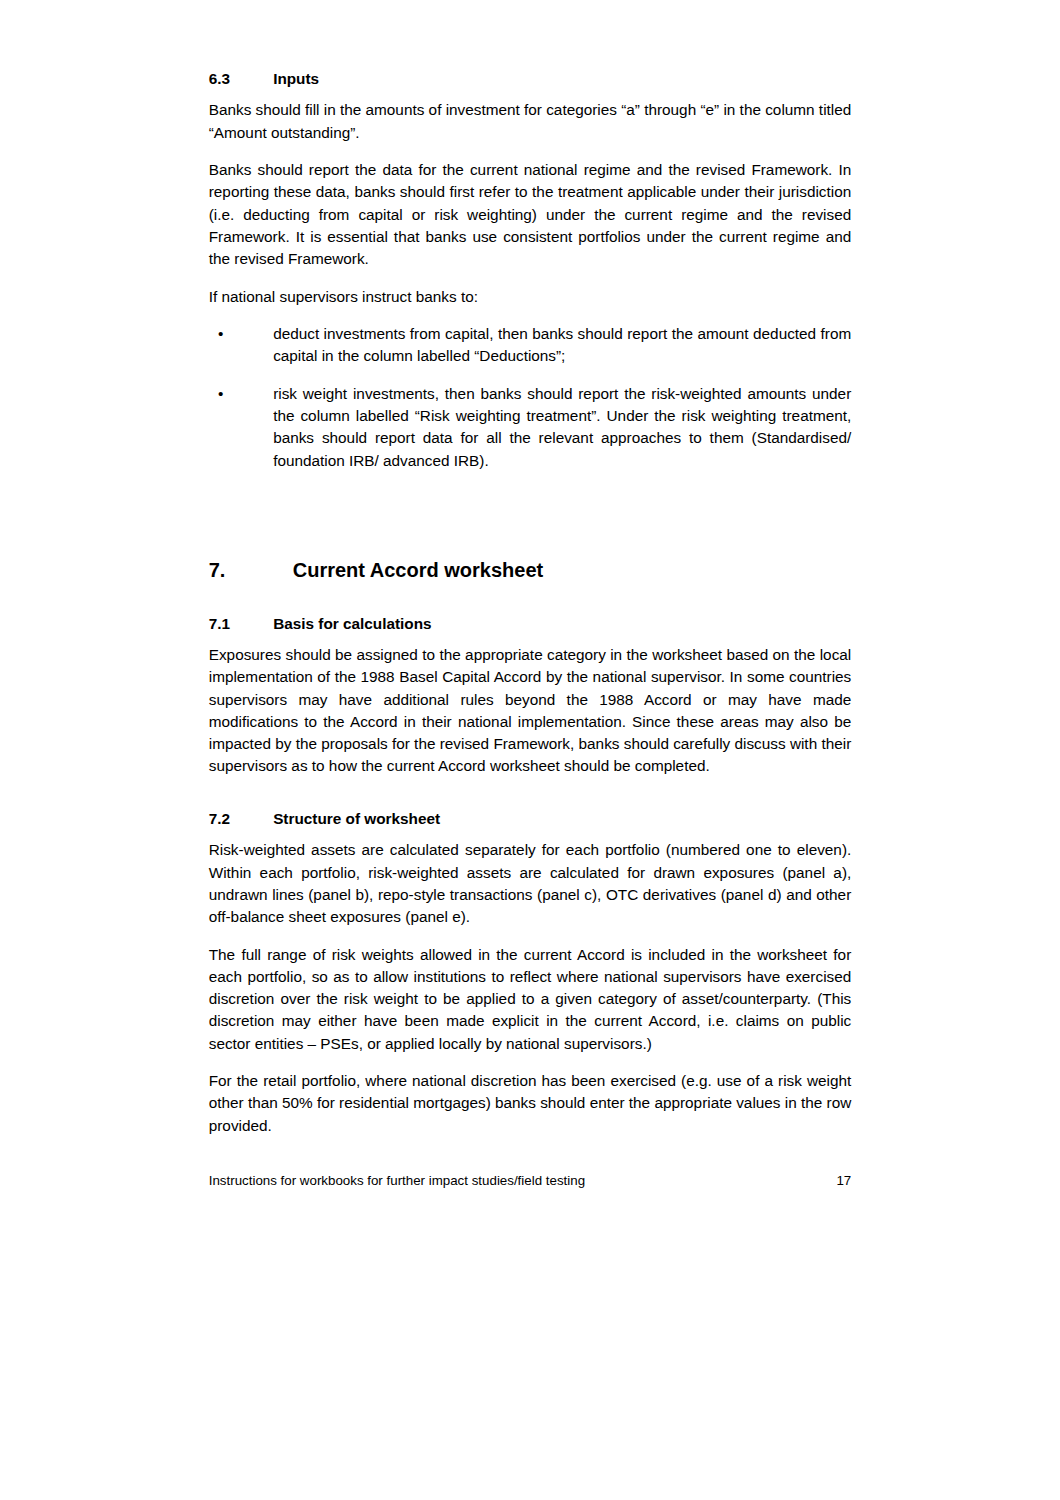6.3 Inputs
Banks should fill in the amounts of investment for categories “a” through “e” in the column titled “Amount outstanding”.
Banks should report the data for the current national regime and the revised Framework. In reporting these data, banks should first refer to the treatment applicable under their jurisdiction (i.e. deducting from capital or risk weighting) under the current regime and the revised Framework. It is essential that banks use consistent portfolios under the current regime and the revised Framework.
If national supervisors instruct banks to:
deduct investments from capital, then banks should report the amount deducted from capital in the column labelled “Deductions”;
risk weight investments, then banks should report the risk-weighted amounts under the column labelled “Risk weighting treatment”. Under the risk weighting treatment, banks should report data for all the relevant approaches to them (Standardised/ foundation IRB/ advanced IRB).
7. Current Accord worksheet
7.1 Basis for calculations
Exposures should be assigned to the appropriate category in the worksheet based on the local implementation of the 1988 Basel Capital Accord by the national supervisor. In some countries supervisors may have additional rules beyond the 1988 Accord or may have made modifications to the Accord in their national implementation. Since these areas may also be impacted by the proposals for the revised Framework, banks should carefully discuss with their supervisors as to how the current Accord worksheet should be completed.
7.2 Structure of worksheet
Risk-weighted assets are calculated separately for each portfolio (numbered one to eleven). Within each portfolio, risk-weighted assets are calculated for drawn exposures (panel a), undrawn lines (panel b), repo-style transactions (panel c), OTC derivatives (panel d) and other off-balance sheet exposures (panel e).
The full range of risk weights allowed in the current Accord is included in the worksheet for each portfolio, so as to allow institutions to reflect where national supervisors have exercised discretion over the risk weight to be applied to a given category of asset/counterparty. (This discretion may either have been made explicit in the current Accord, i.e. claims on public sector entities – PSEs, or applied locally by national supervisors.)
For the retail portfolio, where national discretion has been exercised (e.g. use of a risk weight other than 50% for residential mortgages) banks should enter the appropriate values in the row provided.
Instructions for workbooks for further impact studies/field testing 17